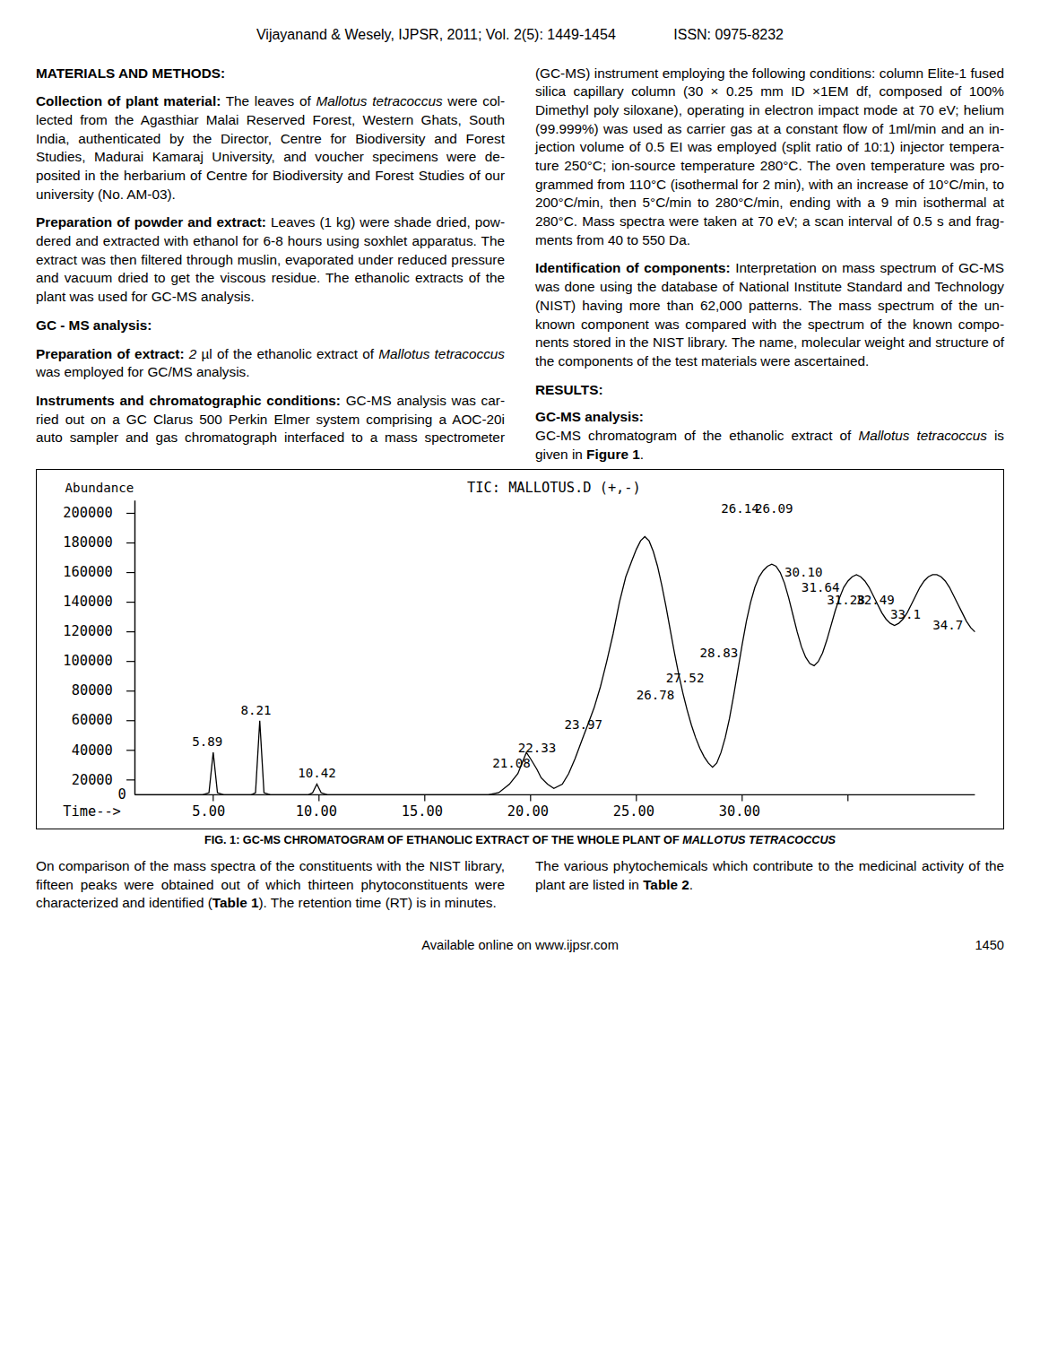Vijayanand & Wesely, IJPSR, 2011; Vol. 2(5): 1449-1454 ISSN: 0975-8232
Materials and Methods:
Collection of plant material:
The leaves of Mallotus tetracoccus were collected from the Agasthiar Malai Reserved Forest, Western Ghats, South India, authenticated by the Director, Centre for Biodiversity and Forest Studies, Madurai Kamaraj University, and voucher specimens were deposited in the herbarium of Centre for Biodiversity and Forest Studies of our university (No. AM-03).
Preparation of powder and extract:
Leaves (1 kg) were shade dried, powdered and extracted with ethanol for 6-8 hours using soxhlet apparatus. The extract was then filtered through muslin, evaporated under reduced pressure and vacuum dried to get the viscous residue. The ethanolic extracts of the plant was used for GC-MS analysis.
GC - MS analysis:
Preparation of extract:
2 µl of the ethanolic extract of Mallotus tetracoccus was employed for GC/MS analysis.
Instruments and chromatographic conditions:
GC-MS analysis was carried out on a GC Clarus 500 Perkin Elmer system comprising a AOC-20i auto sampler and gas chromatograph interfaced to a mass spectrometer (GC-MS) instrument employing the following conditions: column Elite-1 fused silica capillary column (30 × 0.25 mm ID ×1EM df, composed of 100% Dimethyl poly siloxane), operating in electron impact mode at 70 eV; helium (99.999%) was used as carrier gas at a constant flow of 1ml/min and an injection volume of 0.5 EI was employed (split ratio of 10:1) injector temperature 250°C; ion-source temperature 280°C. The oven temperature was programmed from 110°C (isothermal for 2 min), with an increase of 10°C/min, to 200°C/min, then 5°C/min to 280°C/min, ending with a 9 min isothermal at 280°C. Mass spectra were taken at 70 eV; a scan interval of 0.5 s and fragments from 40 to 550 Da.
Identification of components:
Interpretation on mass spectrum of GC-MS was done using the database of National Institute Standard and Technology (NIST) having more than 62,000 patterns. The mass spectrum of the unknown component was compared with the spectrum of the known components stored in the NIST library. The name, molecular weight and structure of the components of the test materials were ascertained.
Results:
GC-MS analysis:
GC-MS chromatogram of the ethanolic extract of Mallotus tetracoccus is given in Figure 1.
Abundance TIC: MALLOTUS.D (+,-) 200000 180000 160000 140000 120000 100000 80000 60000 40000 20000 0 Time--> 5.00 10.00 15.00 20.00 25.00 30.00 5.89 8.21 10.42 21.08 22.33 23.97 26.78 27.52 28.83 26.14 26.09 30.10 31.64 31.28 32.49 33.1 34.7
FIG. 1: GC-MS CHROMATOGRAM OF ETHANOLIC EXTRACT OF THE WHOLE PLANT OF MALLOTUS TETRACOCCUS
On comparison of the mass spectra of the constituents with the NIST library, fifteen peaks were obtained out of which thirteen phytoconstituents were characterized and identified (Table 1). The retention time (RT) is in minutes.
The various phytochemicals which contribute to the medicinal activity of the plant are listed in Table 2.
Available online on www.ijpsr.com 1450